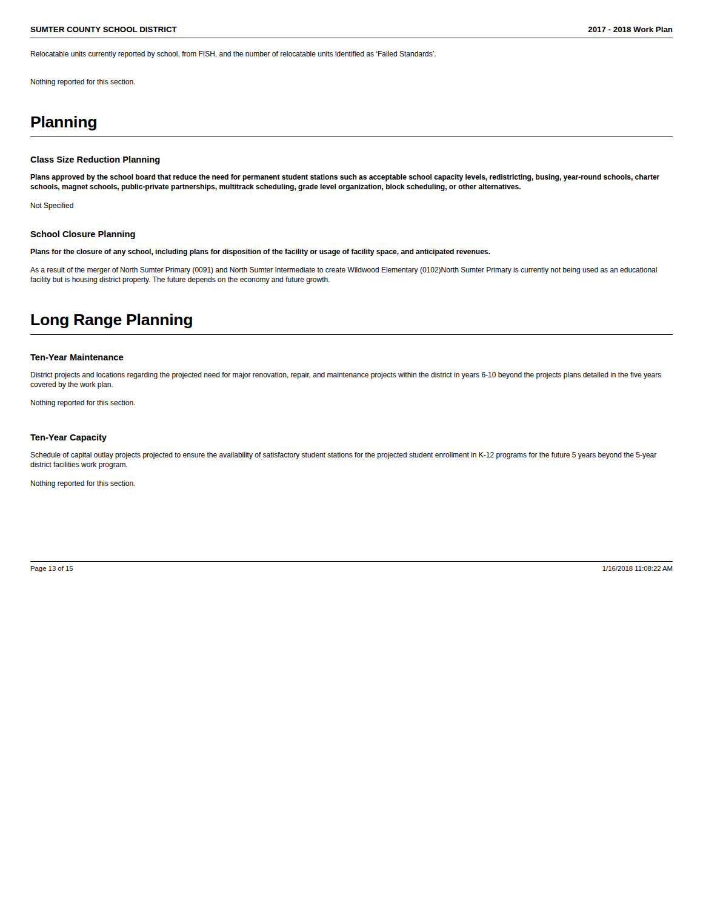SUMTER COUNTY SCHOOL DISTRICT
2017 - 2018 Work Plan
Relocatable units currently reported by school, from FISH, and the number of relocatable units identified as ‘Failed Standards’.
Nothing reported for this section.
Planning
Class Size Reduction Planning
Plans approved by the school board that reduce the need for permanent student stations such as acceptable school capacity levels, redistricting, busing, year-round schools, charter schools, magnet schools, public-private partnerships, multitrack scheduling, grade level organization, block scheduling, or other alternatives.
Not Specified
School Closure Planning
Plans for the closure of any school, including plans for disposition of the facility or usage of facility space, and anticipated revenues.
As a result of the merger of North Sumter Primary (0091) and North Sumter Intermediate to create Wildwood Elementary (0102)North Sumter Primary is currently not being used as an educational facility but is housing district property. The future depends on the economy and future growth.
Long Range Planning
Ten-Year Maintenance
District projects and locations regarding the projected need for major renovation, repair, and maintenance projects within the district in years 6-10 beyond the projects plans detailed in the five years covered by the work plan.
Nothing reported for this section.
Ten-Year Capacity
Schedule of capital outlay projects projected to ensure the availability of satisfactory student stations for the projected student enrollment in K-12 programs for the future 5 years beyond the 5-year district facilities work program.
Nothing reported for this section.
Page 13 of 15
1/16/2018 11:08:22 AM